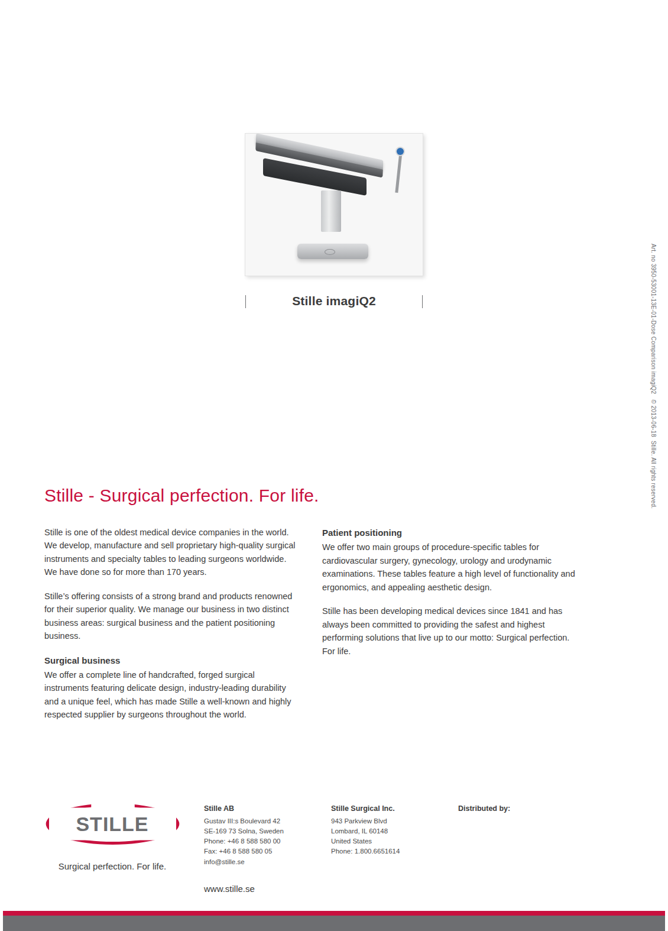Stille imagiQ2
Stille - Surgical perfection. For life.
Stille is one of the oldest medical device companies in the world. We develop, manufacture and sell proprietary high-quality surgical instruments and specialty tables to leading surgeons worldwide. We have done so for more than 170 years.
Stille’s offering consists of a strong brand and products renowned for their superior quality. We manage our business in two distinct business areas: surgical business and the patient positioning business.
Surgical business
We offer a complete line of handcrafted, forged surgical instruments featuring delicate design, industry-leading durability and a unique feel, which has made Stille a well-known and highly respected supplier by surgeons throughout the world.
Patient positioning
We offer two main groups of procedure-specific tables for cardiovascular surgery, gynecology, urology and urodynamic examinations. These tables feature a high level of functionality and ergonomics, and appealing aesthetic design.
Stille has been developing medical devices since 1841 and has always been committed to providing the safest and highest performing solutions that live up to our motto: Surgical perfection. For life.
STILLE
Surgical perfection. For life.
Stille AB Gustav III:s Boulevard 42
SE-169 73 Solna, Sweden
Phone: +46 8 588 580 00
Fax: +46 8 588 580 05
info@stille.se www.stille.se
Stille Surgical Inc. 943 Parkview Blvd
Lombard, IL 60148
United States
Phone: 1.800.6651614
Distributed by:
Art. no 3950-53001-13E-01-Dose Comparison imagiQ2 © 2013-06-18 Stille. All rights reserved.